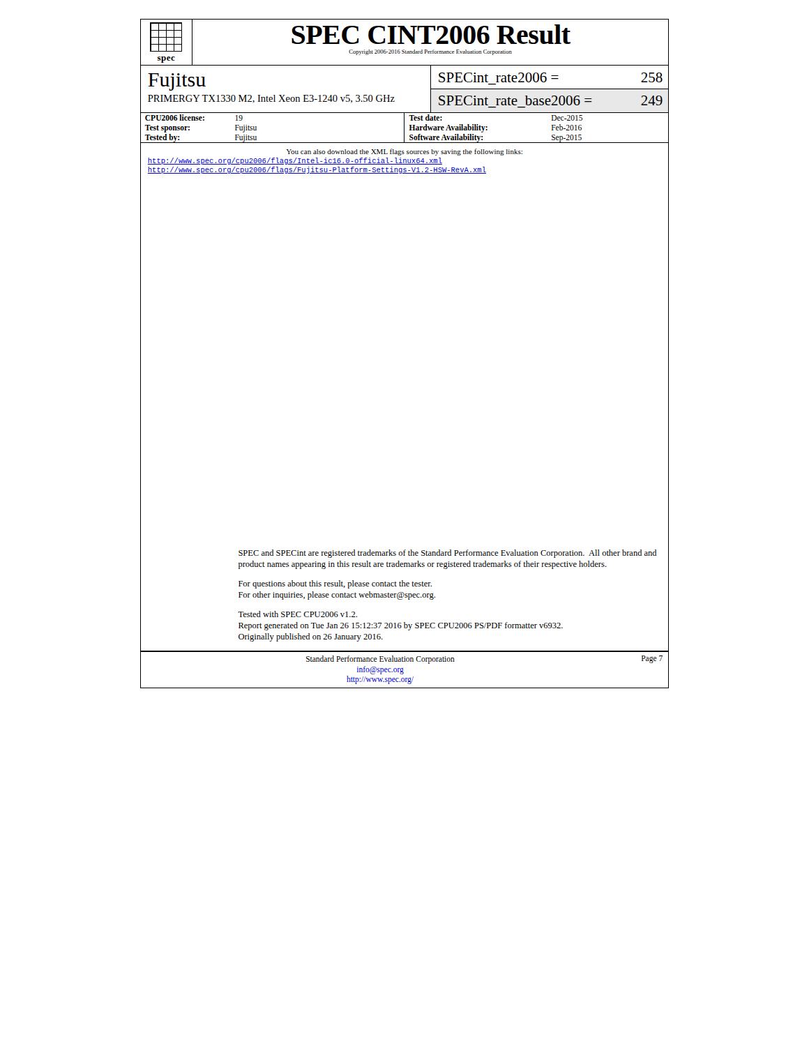spec
SPEC CINT2006 Result
Copyright 2006-2016 Standard Performance Evaluation Corporation
Fujitsu
PRIMERGY TX1330 M2, Intel Xeon E3-1240 v5, 3.50 GHz
SPECint_rate2006 = 258
SPECint_rate_base2006 = 249
| CPU2006 license: | 19 | Test date: | Dec-2015 |
| Test sponsor: | Fujitsu | Hardware Availability: | Feb-2016 |
| Tested by: | Fujitsu | Software Availability: | Sep-2015 |
You can also download the XML flags sources by saving the following links:
http://www.spec.org/cpu2006/flags/Intel-ic16.0-official-linux64.xml
http://www.spec.org/cpu2006/flags/Fujitsu-Platform-Settings-V1.2-HSW-RevA.xml
SPEC and SPECint are registered trademarks of the Standard Performance Evaluation Corporation. All other brand and product names appearing in this result are trademarks or registered trademarks of their respective holders.
For questions about this result, please contact the tester.
For other inquiries, please contact webmaster@spec.org.
Tested with SPEC CPU2006 v1.2.
Report generated on Tue Jan 26 15:12:37 2016 by SPEC CPU2006 PS/PDF formatter v6932.
Originally published on 26 January 2016.
Standard Performance Evaluation Corporation
info@spec.org
http://www.spec.org/
Page 7